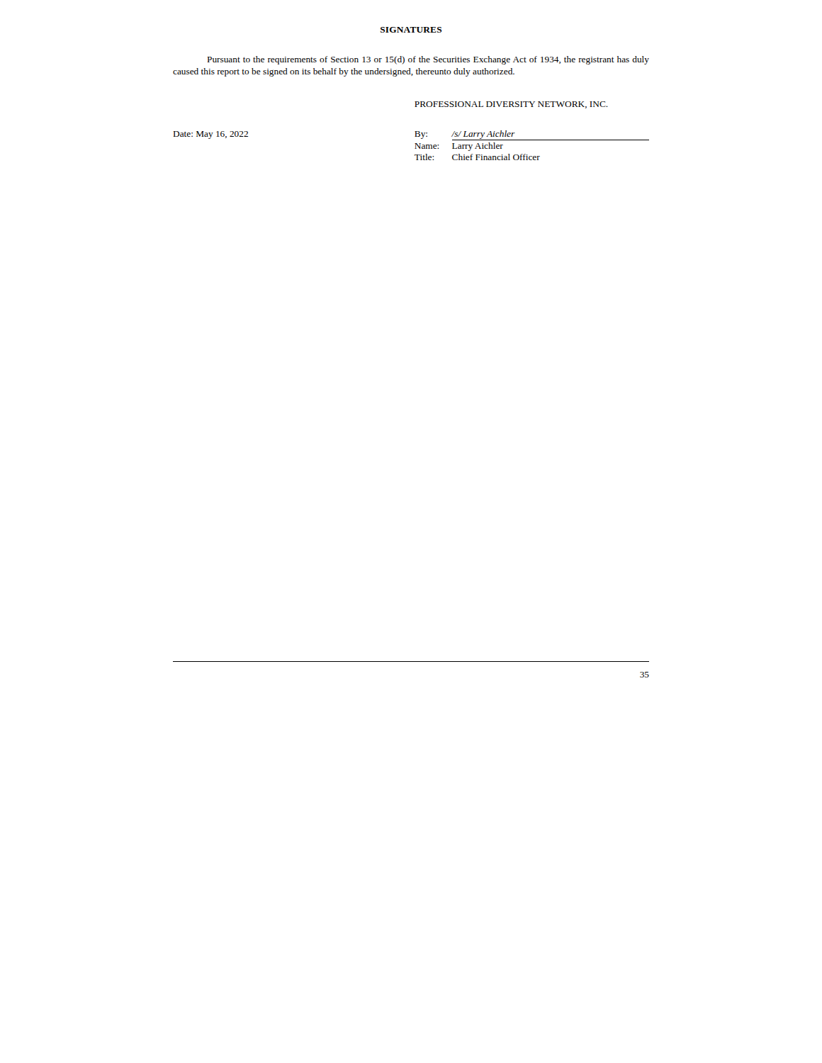SIGNATURES
Pursuant to the requirements of Section 13 or 15(d) of the Securities Exchange Act of 1934, the registrant has duly caused this report to be signed on its behalf by the undersigned, thereunto duly authorized.
PROFESSIONAL DIVERSITY NETWORK, INC.
| Date: May 16, 2022 | By: | /s/ Larry Aichler |
| | Name: | Larry Aichler |
| | Title: | Chief Financial Officer |
35